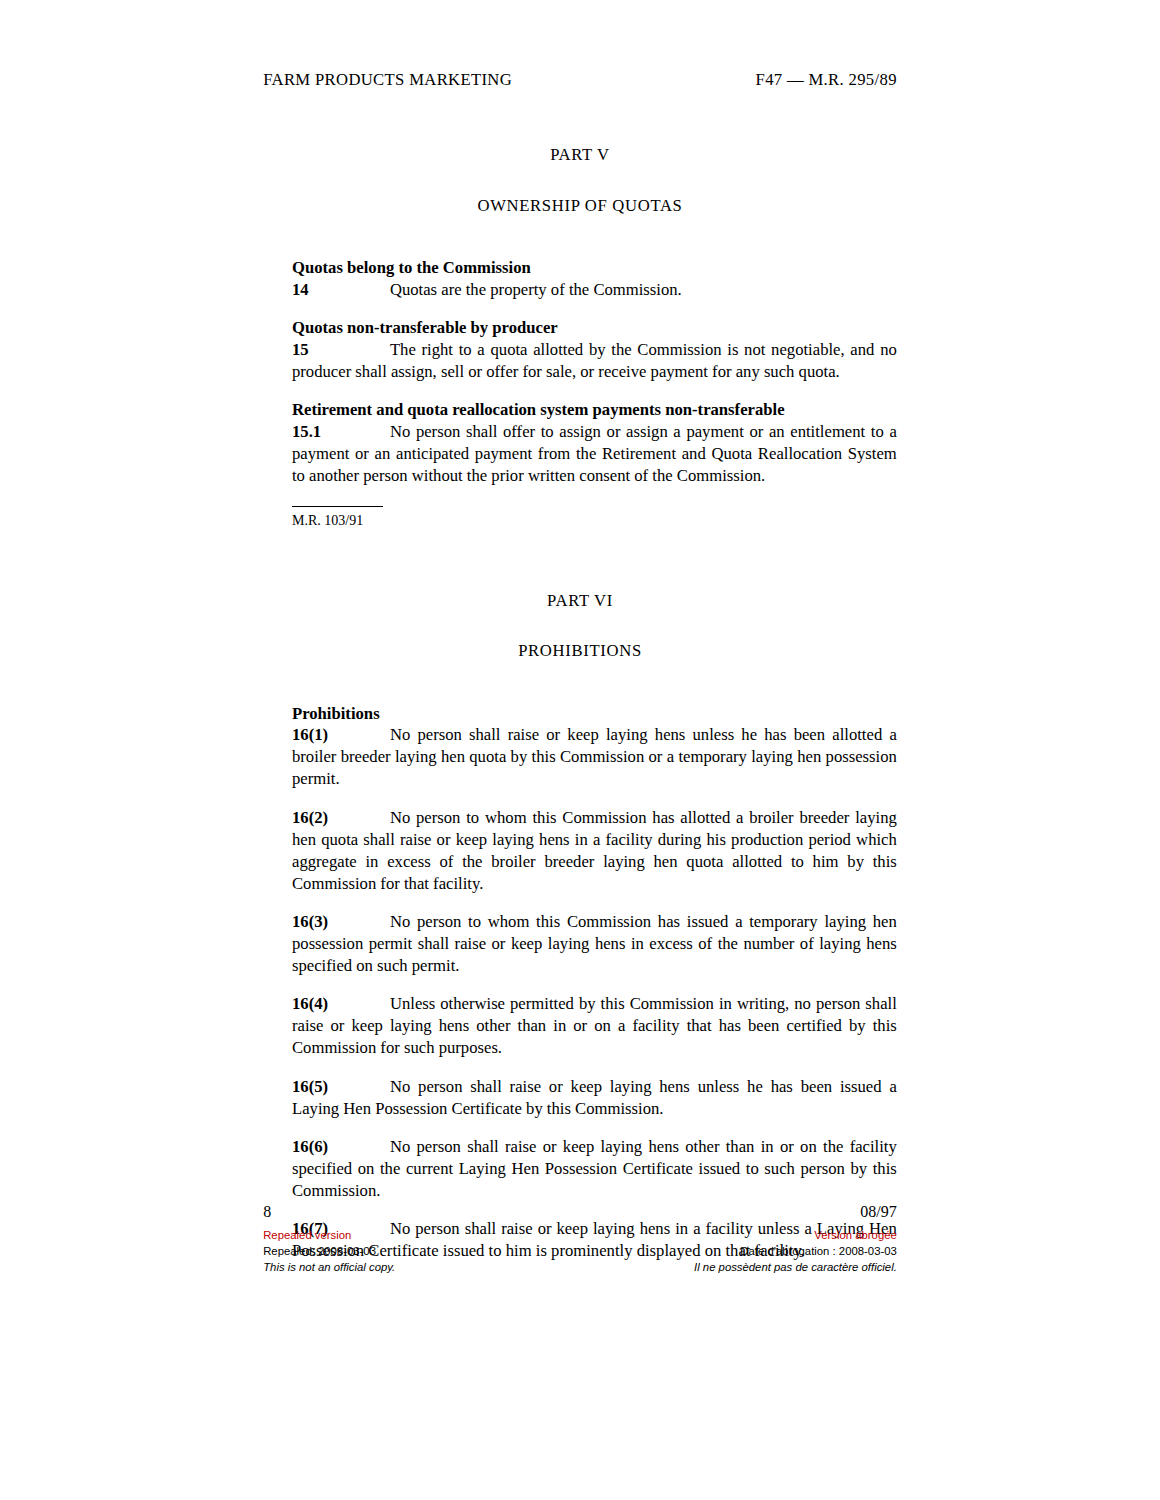Farm Products Marketing
F47 — M.R. 295/89
PART V
OWNERSHIP OF QUOTAS
Quotas belong to the Commission
14 Quotas are the property of the Commission.
Quotas non-transferable by producer
15 The right to a quota allotted by the Commission is not negotiable, and no producer shall assign, sell or offer for sale, or receive payment for any such quota.
Retirement and quota reallocation system payments non-transferable
15.1 No person shall offer to assign or assign a payment or an entitlement to a payment or an anticipated payment from the Retirement and Quota Reallocation System to another person without the prior written consent of the Commission.
M.R. 103/91
PART VI
PROHIBITIONS
Prohibitions
16(1) No person shall raise or keep laying hens unless he has been allotted a broiler breeder laying hen quota by this Commission or a temporary laying hen possession permit.
16(2) No person to whom this Commission has allotted a broiler breeder laying hen quota shall raise or keep laying hens in a facility during his production period which aggregate in excess of the broiler breeder laying hen quota allotted to him by this Commission for that facility.
16(3) No person to whom this Commission has issued a temporary laying hen possession permit shall raise or keep laying hens in excess of the number of laying hens specified on such permit.
16(4) Unless otherwise permitted by this Commission in writing, no person shall raise or keep laying hens other than in or on a facility that has been certified by this Commission for such purposes.
16(5) No person shall raise or keep laying hens unless he has been issued a Laying Hen Possession Certificate by this Commission.
16(6) No person shall raise or keep laying hens other than in or on the facility specified on the current Laying Hen Possession Certificate issued to such person by this Commission.
16(7) No person shall raise or keep laying hens in a facility unless a Laying Hen Possession Certificate issued to him is prominently displayed on that facility.
8
08/97
Repealed version
Version abrogée
Repealed: 2008-03-03
Date d'abrogation : 2008-03-03
This is not an official copy.
Il ne possèdent pas de caractère officiel.